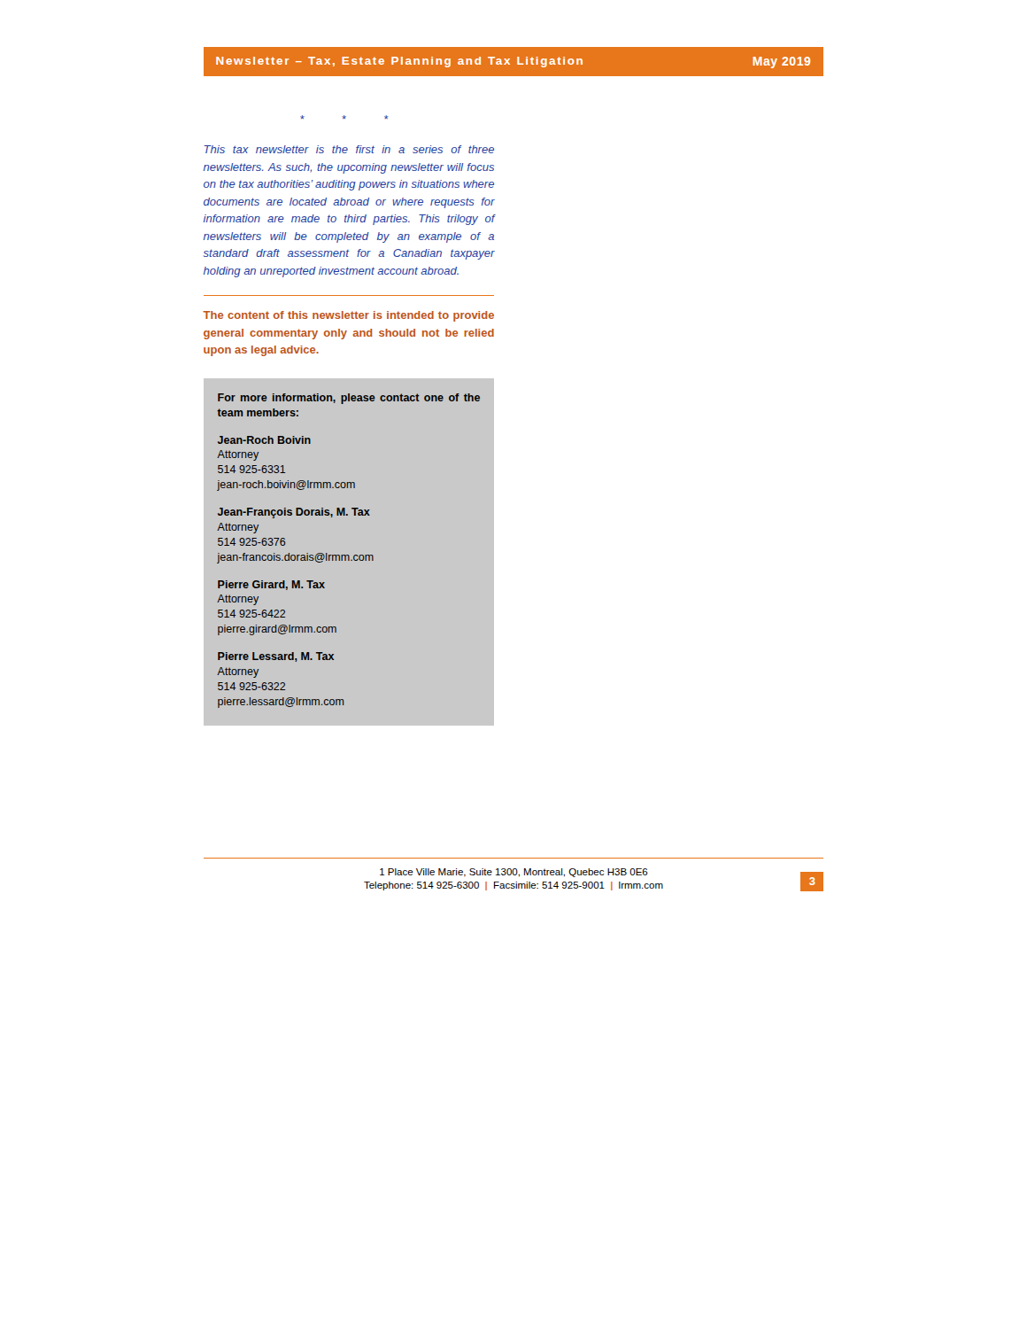Newsletter – Tax, Estate Planning and Tax Litigation May 2019
* * *
This tax newsletter is the first in a series of three newsletters. As such, the upcoming newsletter will focus on the tax authorities’ auditing powers in situations where documents are located abroad or where requests for information are made to third parties. This trilogy of newsletters will be completed by an example of a standard draft assessment for a Canadian taxpayer holding an unreported investment account abroad.
The content of this newsletter is intended to provide general commentary only and should not be relied upon as legal advice.
For more information, please contact one of the team members:
Jean-Roch Boivin Attorney 514 925-6331 jean-roch.boivin@lrmm.com
Jean-François Dorais, M. Tax Attorney 514 925-6376 jean-francois.dorais@lrmm.com
Pierre Girard, M. Tax Attorney 514 925-6422 pierre.girard@lrmm.com
Pierre Lessard, M. Tax Attorney 514 925-6322 pierre.lessard@lrmm.com
1 Place Ville Marie, Suite 1300, Montreal, Quebec H3B 0E6
Telephone: 514 925-6300 | Facsimile: 514 925-9001 | lrmm.com
3